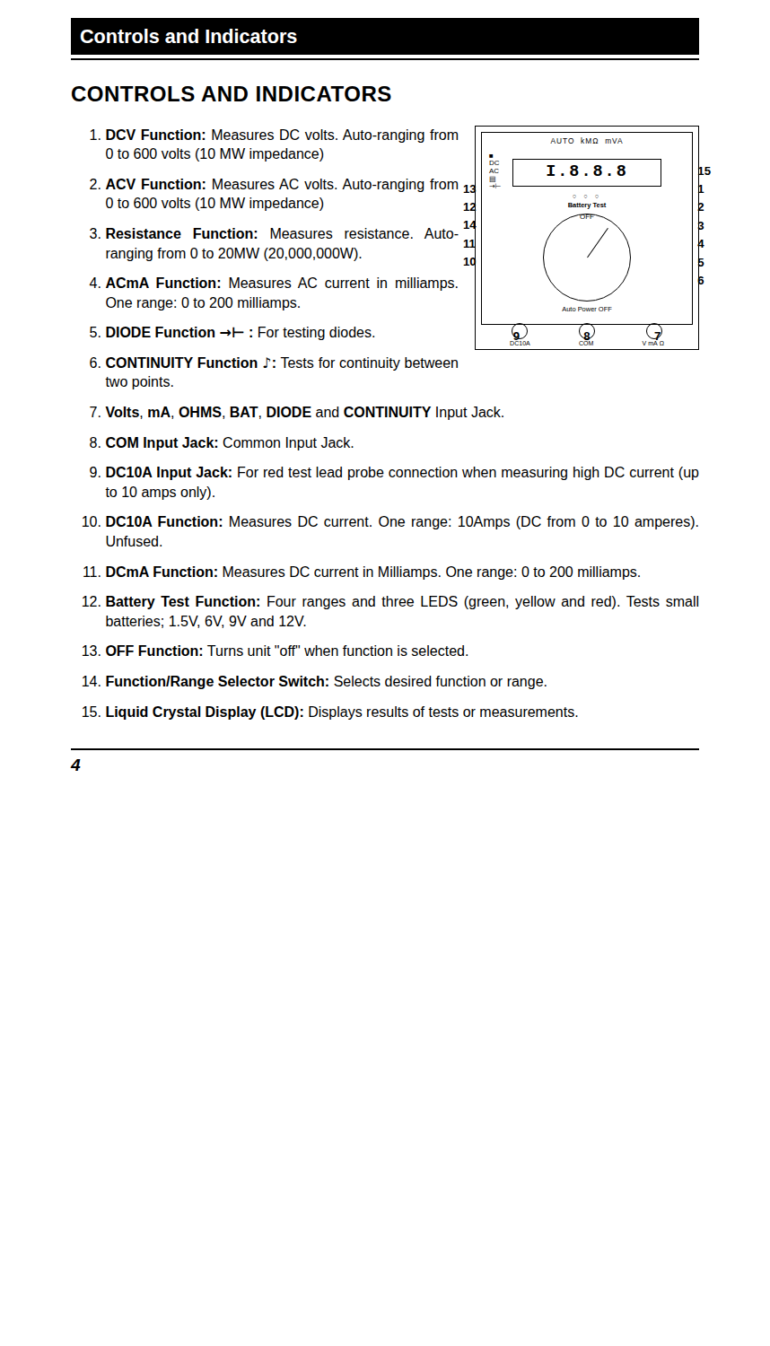Controls and Indicators
CONTROLS AND INDICATORS
■
DC
AC
▤
→⊢
AUTO kMΩ mVA
I.8.8.8
○ ○ ○
Battery Test
OFF
Auto Power OFF
DC10A COM V mA Ω
15
1
2
3
4
5
6
13
12
14
11
10
9 8 7
DCV Function: Measures DC volts. Auto-ranging from 0 to 600 volts (10 MW impedance)
ACV Function: Measures AC volts. Auto-ranging from 0 to 600 volts (10 MW impedance)
Resistance Function: Measures resistance. Auto-ranging from 0 to 20MW (20,000,000W).
ACmA Function: Measures AC current in milliamps. One range: 0 to 200 milliamps.
DIODE Function →⊢ : For testing diodes.
CONTINUITY Function ♪: Tests for continuity between two points.
Volts, mA, OHMS, BAT, DIODE and CONTINUITY Input Jack.
COM Input Jack: Common Input Jack.
DC10A Input Jack: For red test lead probe connection when measuring high DC current (up to 10 amps only).
DC10A Function: Measures DC current. One range: 10Amps (DC from 0 to 10 amperes). Unfused.
DCmA Function: Measures DC current in Milliamps. One range: 0 to 200 milliamps.
Battery Test Function: Four ranges and three LEDS (green, yellow and red). Tests small batteries; 1.5V, 6V, 9V and 12V.
OFF Function: Turns unit "off" when function is selected.
Function/Range Selector Switch: Selects desired function or range.
Liquid Crystal Display (LCD): Displays results of tests or measurements.
4